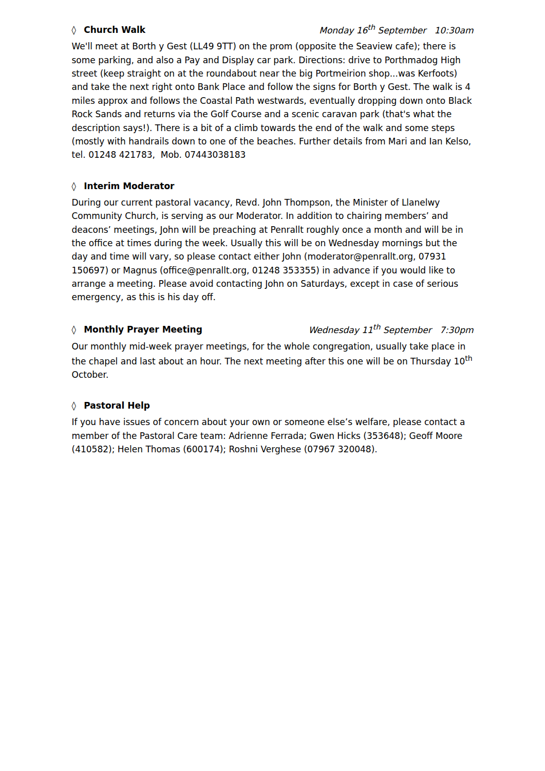◊Church Walk
Monday 16th September 10:30am
We'll meet at Borth y Gest (LL49 9TT) on the prom (opposite the Seaview cafe); there is some parking, and also a Pay and Display car park. Directions: drive to Porthmadog High street (keep straight on at the roundabout near the big Portmeirion shop...was Kerfoots) and take the next right onto Bank Place and follow the signs for Borth y Gest. The walk is 4 miles approx and follows the Coastal Path westwards, eventually dropping down onto Black Rock Sands and returns via the Golf Course and a scenic caravan park (that's what the description says!). There is a bit of a climb towards the end of the walk and some steps (mostly with handrails down to one of the beaches. Further details from Mari and Ian Kelso, tel. 01248 421783, Mob. 07443038183
◊Interim Moderator
During our current pastoral vacancy, Revd. John Thompson, the Minister of Llanelwy Community Church, is serving as our Moderator. In addition to chairing members’ and deacons’ meetings, John will be preaching at Penrallt roughly once a month and will be in the office at times during the week. Usually this will be on Wednesday mornings but the day and time will vary, so please contact either John (moderator@penrallt.org, 07931 150697) or Magnus (office@penrallt.org, 01248 353355) in advance if you would like to arrange a meeting. Please avoid contacting John on Saturdays, except in case of serious emergency, as this is his day off.
◊Monthly Prayer Meeting
Wednesday 11th September 7:30pm
Our monthly mid-week prayer meetings, for the whole congregation, usually take place in the chapel and last about an hour. The next meeting after this one will be on Thursday 10th October.
◊Pastoral Help
If you have issues of concern about your own or someone else’s welfare, please contact a member of the Pastoral Care team: Adrienne Ferrada; Gwen Hicks (353648); Geoff Moore (410582); Helen Thomas (600174); Roshni Verghese (07967 320048).